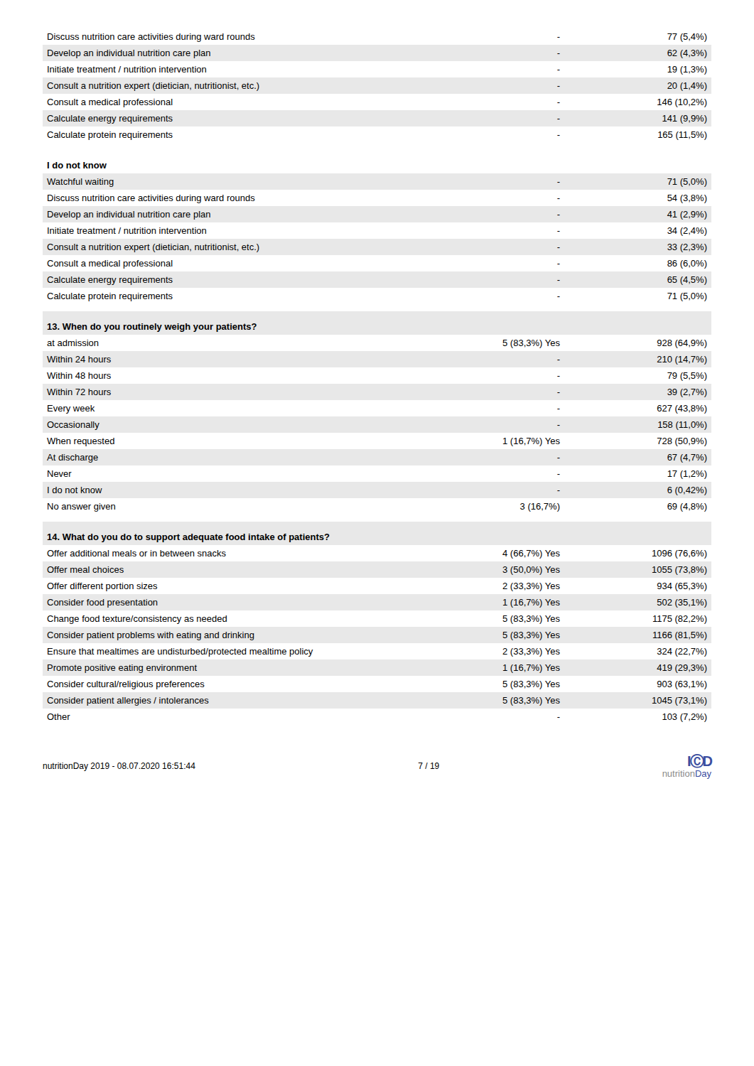| Discuss nutrition care activities during ward rounds | - | 77 (5,4%) |
| Develop an individual nutrition care plan | - | 62 (4,3%) |
| Initiate treatment / nutrition intervention | - | 19 (1,3%) |
| Consult a nutrition expert (dietician, nutritionist, etc.) | - | 20 (1,4%) |
| Consult a medical professional | - | 146 (10,2%) |
| Calculate energy requirements | - | 141 (9,9%) |
| Calculate protein requirements | - | 165 (11,5%) |
| I do not know | | |
| Watchful waiting | - | 71 (5,0%) |
| Discuss nutrition care activities during ward rounds | - | 54 (3,8%) |
| Develop an individual nutrition care plan | - | 41 (2,9%) |
| Initiate treatment / nutrition intervention | - | 34 (2,4%) |
| Consult a nutrition expert (dietician, nutritionist, etc.) | - | 33 (2,3%) |
| Consult a medical professional | - | 86 (6,0%) |
| Calculate energy requirements | - | 65 (4,5%) |
| Calculate protein requirements | - | 71 (5,0%) |
| 13. When do you routinely weigh your patients? | | |
| at admission | 5 (83,3%) Yes | 928 (64,9%) |
| Within 24 hours | - | 210 (14,7%) |
| Within 48 hours | - | 79 (5,5%) |
| Within 72 hours | - | 39 (2,7%) |
| Every week | - | 627 (43,8%) |
| Occasionally | - | 158 (11,0%) |
| When requested | 1 (16,7%) Yes | 728 (50,9%) |
| At discharge | - | 67 (4,7%) |
| Never | - | 17 (1,2%) |
| I do not know | - | 6 (0,42%) |
| No answer given | 3 (16,7%) | 69 (4,8%) |
| 14. What do you do to support adequate food intake of patients? | | |
| Offer additional meals or in between snacks | 4 (66,7%) Yes | 1096 (76,6%) |
| Offer meal choices | 3 (50,0%) Yes | 1055 (73,8%) |
| Offer different portion sizes | 2 (33,3%) Yes | 934 (65,3%) |
| Consider food presentation | 1 (16,7%) Yes | 502 (35,1%) |
| Change food texture/consistency as needed | 5 (83,3%) Yes | 1175 (82,2%) |
| Consider patient problems with eating and drinking | 5 (83,3%) Yes | 1166 (81,5%) |
| Ensure that mealtimes are undisturbed/protected mealtime policy | 2 (33,3%) Yes | 324 (22,7%) |
| Promote positive eating environment | 1 (16,7%) Yes | 419 (29,3%) |
| Consider cultural/religious preferences | 5 (83,3%) Yes | 903 (63,1%) |
| Consider patient allergies / intolerances | 5 (83,3%) Yes | 1045 (73,1%) |
| Other | - | 103 (7,2%) |
nutritionDay 2019 - 08.07.2020 16:51:44
7 / 19
IⒸD
nutrition Day